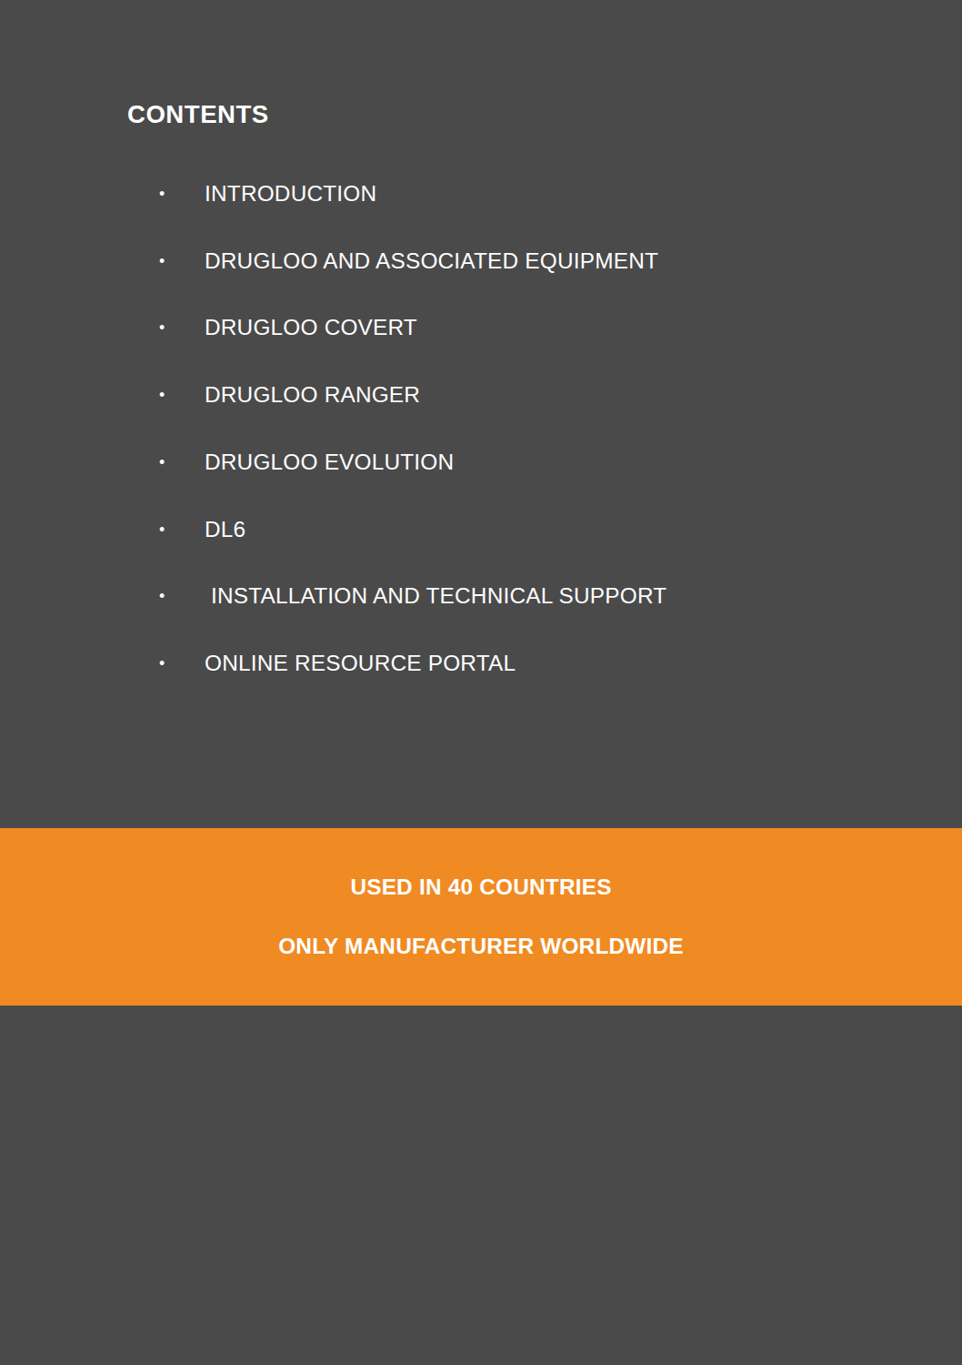CONTENTS
INTRODUCTION
DRUGLOO AND ASSOCIATED EQUIPMENT
DRUGLOO COVERT
DRUGLOO RANGER
DRUGLOO EVOLUTION
DL6
INSTALLATION AND TECHNICAL SUPPORT
ONLINE RESOURCE PORTAL
USED IN 40 COUNTRIES
ONLY MANUFACTURER WORLDWIDE